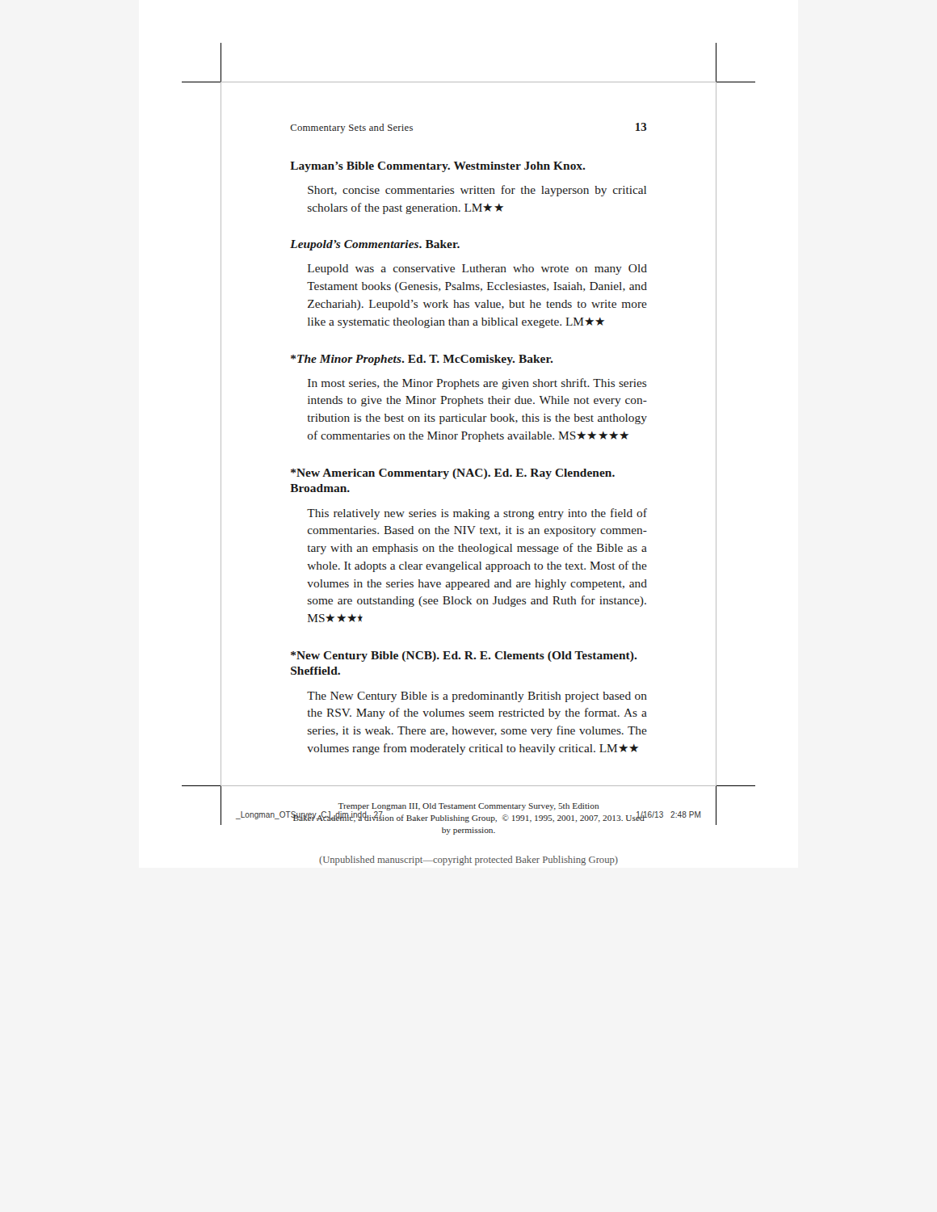Commentary Sets and Series 13
Layman’s Bible Commentary. Westminster John Knox.
Short, concise commentaries written for the layperson by critical scholars of the past generation. LM★★
Leupold’s Commentaries. Baker.
Leupold was a conservative Lutheran who wrote on many Old Testament books (Genesis, Psalms, Ecclesiastes, Isaiah, Daniel, and Zechariah). Leupold’s work has value, but he tends to write more like a systematic theologian than a biblical exegete. LM★★
*The Minor Prophets. Ed. T. McComiskey. Baker.
In most series, the Minor Prophets are given short shrift. This series intends to give the Minor Prophets their due. While not every contribution is the best on its particular book, this is the best anthology of commentaries on the Minor Prophets available. MS★★★★★
*New American Commentary (NAC). Ed. E. Ray Clendenen. Broadman.
This relatively new series is making a strong entry into the field of commentaries. Based on the NIV text, it is an expository commentary with an emphasis on the theological message of the Bible as a whole. It adopts a clear evangelical approach to the text. Most of the volumes in the series have appeared and are highly competent, and some are outstanding (see Block on Judges and Ruth for instance). MS★★★★
*New Century Bible (NCB). Ed. R. E. Clements (Old Testament). Sheffield.
The New Century Bible is a predominantly British project based on the RSV. Many of the volumes seem restricted by the format. As a series, it is weak. There are, however, some very fine volumes. The volumes range from moderately critical to heavily critical. LM★★
Tremper Longman III, Old Testament Commentary Survey, 5th Edition
Baker Academic, a division of Baker Publishing Group, © 1991, 1995, 2001, 2007, 2013. Used by permission.
(Unpublished manuscript—copyright protected Baker Publishing Group)
_Longman_OTSurvey_CJ_djm.indd 27 1/16/13 2:48 PM